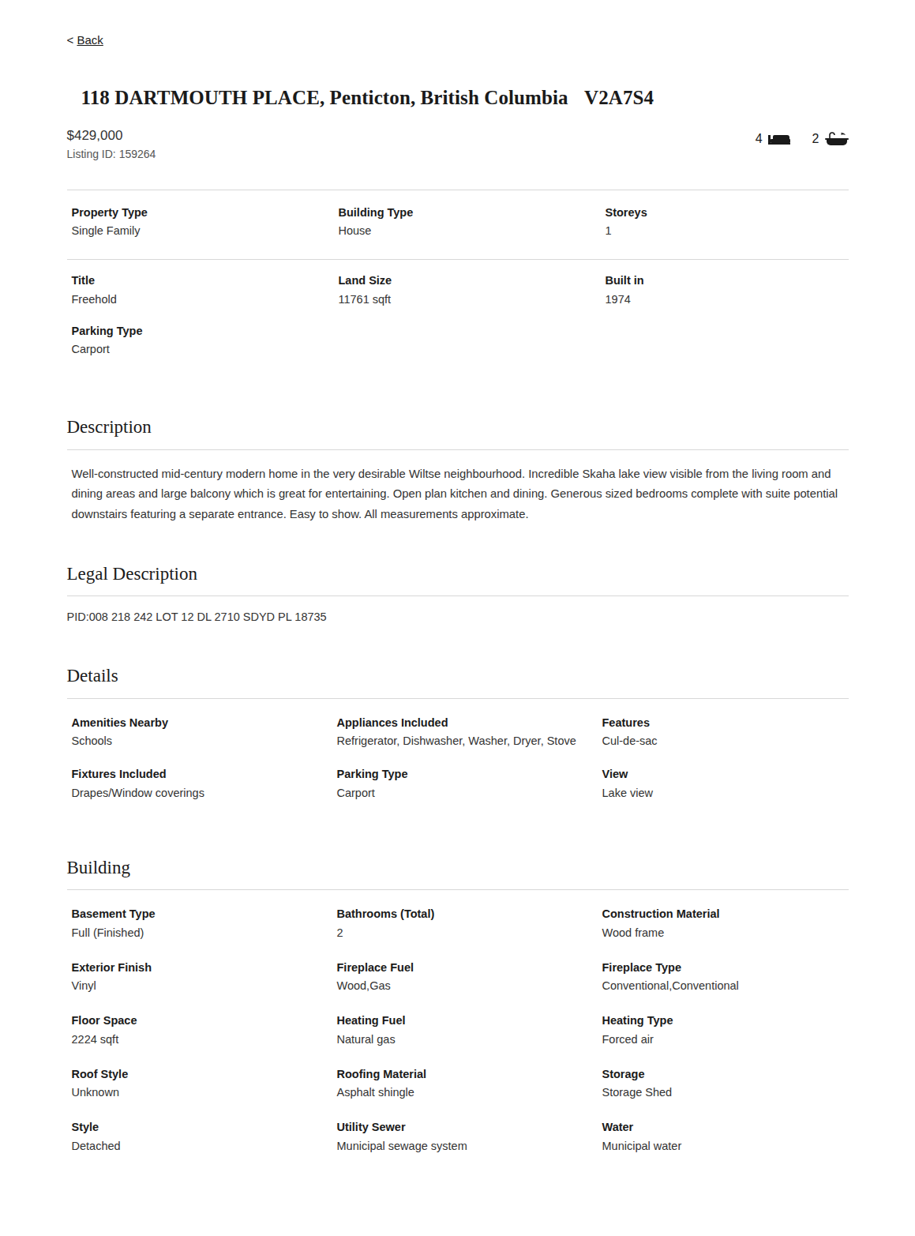< Back
118 DARTMOUTH PLACE, Penticton, British Columbia V2A7S4
$429,000
Listing ID: 159264
4
2
Property Type
Single Family
Building Type
House
Storeys
1
Title
Freehold
Land Size
11761 sqft
Built in
1974
Parking Type
Carport
Description
Well-constructed mid-century modern home in the very desirable Wiltse neighbourhood. Incredible Skaha lake view visible from the living room and dining areas and large balcony which is great for entertaining. Open plan kitchen and dining. Generous sized bedrooms complete with suite potential downstairs featuring a separate entrance. Easy to show. All measurements approximate.
Legal Description
PID:008 218 242 LOT 12 DL 2710 SDYD PL 18735
Details
Amenities Nearby
Schools
Appliances Included
Refrigerator, Dishwasher, Washer, Dryer, Stove
Features
Cul-de-sac
Fixtures Included
Drapes/Window coverings
Parking Type
Carport
View
Lake view
Building
Basement Type
Full (Finished)
Bathrooms (Total)
2
Construction Material
Wood frame
Exterior Finish
Vinyl
Fireplace Fuel
Wood,Gas
Fireplace Type
Conventional,Conventional
Floor Space
2224 sqft
Heating Fuel
Natural gas
Heating Type
Forced air
Roof Style
Unknown
Roofing Material
Asphalt shingle
Storage
Storage Shed
Style
Detached
Utility Sewer
Municipal sewage system
Water
Municipal water